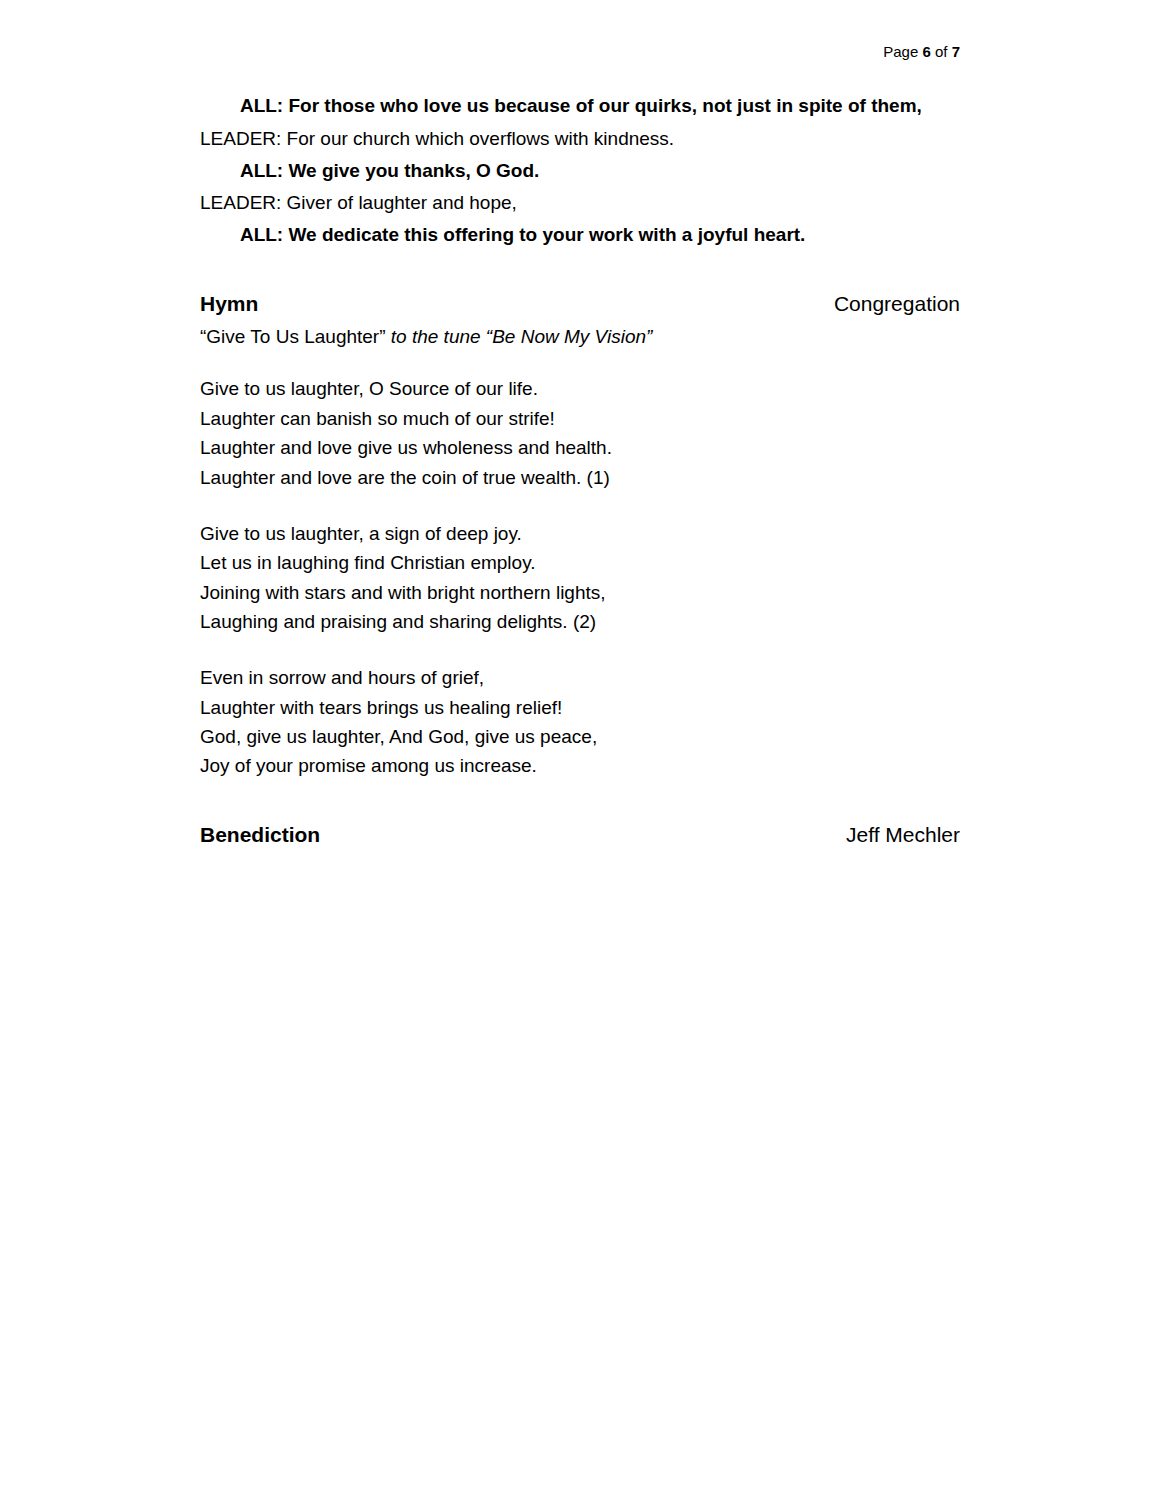Page 6 of 7
ALL: For those who love us because of our quirks, not just in spite of them,
LEADER: For our church which overflows with kindness.
ALL: We give you thanks, O God.
LEADER: Giver of laughter and hope,
ALL: We dedicate this offering to your work with a joyful heart.
Hymn Congregation
“Give To Us Laughter” to the tune “Be Now My Vision”
Give to us laughter, O Source of our life.
Laughter can banish so much of our strife!
Laughter and love give us wholeness and health.
Laughter and love are the coin of true wealth. (1)
Give to us laughter, a sign of deep joy.
Let us in laughing find Christian employ.
Joining with stars and with bright northern lights,
Laughing and praising and sharing delights. (2)
Even in sorrow and hours of grief,
Laughter with tears brings us healing relief!
God, give us laughter, And God, give us peace,
Joy of your promise among us increase.
Benediction Jeff Mechler